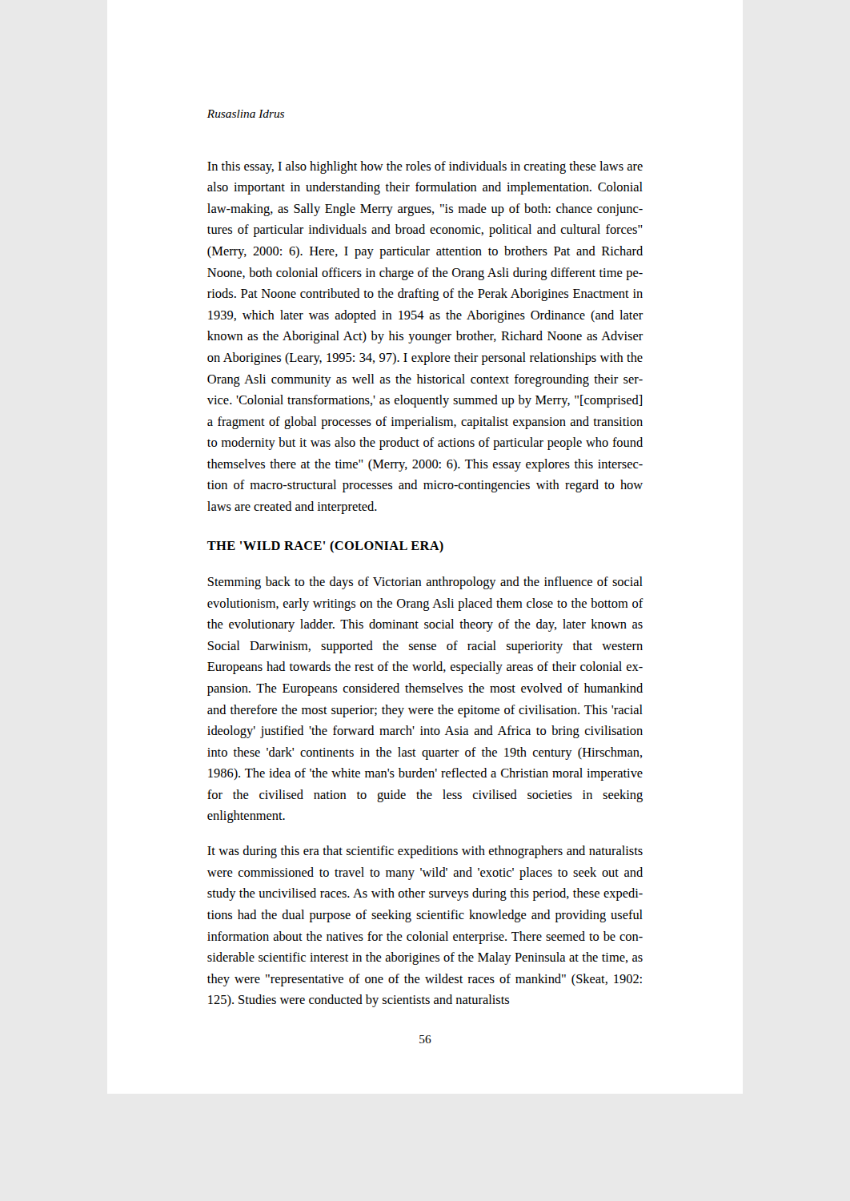Rusaslina Idrus
In this essay, I also highlight how the roles of individuals in creating these laws are also important in understanding their formulation and implementation. Colonial law-making, as Sally Engle Merry argues, "is made up of both: chance conjunctures of particular individuals and broad economic, political and cultural forces" (Merry, 2000: 6). Here, I pay particular attention to brothers Pat and Richard Noone, both colonial officers in charge of the Orang Asli during different time periods. Pat Noone contributed to the drafting of the Perak Aborigines Enactment in 1939, which later was adopted in 1954 as the Aborigines Ordinance (and later known as the Aboriginal Act) by his younger brother, Richard Noone as Adviser on Aborigines (Leary, 1995: 34, 97). I explore their personal relationships with the Orang Asli community as well as the historical context foregrounding their service. 'Colonial transformations,' as eloquently summed up by Merry, "[comprised] a fragment of global processes of imperialism, capitalist expansion and transition to modernity but it was also the product of actions of particular people who found themselves there at the time" (Merry, 2000: 6). This essay explores this intersection of macro-structural processes and micro-contingencies with regard to how laws are created and interpreted.
THE 'WILD RACE' (COLONIAL ERA)
Stemming back to the days of Victorian anthropology and the influence of social evolutionism, early writings on the Orang Asli placed them close to the bottom of the evolutionary ladder. This dominant social theory of the day, later known as Social Darwinism, supported the sense of racial superiority that western Europeans had towards the rest of the world, especially areas of their colonial expansion. The Europeans considered themselves the most evolved of humankind and therefore the most superior; they were the epitome of civilisation. This 'racial ideology' justified 'the forward march' into Asia and Africa to bring civilisation into these 'dark' continents in the last quarter of the 19th century (Hirschman, 1986). The idea of 'the white man's burden' reflected a Christian moral imperative for the civilised nation to guide the less civilised societies in seeking enlightenment.
It was during this era that scientific expeditions with ethnographers and naturalists were commissioned to travel to many 'wild' and 'exotic' places to seek out and study the uncivilised races. As with other surveys during this period, these expeditions had the dual purpose of seeking scientific knowledge and providing useful information about the natives for the colonial enterprise. There seemed to be considerable scientific interest in the aborigines of the Malay Peninsula at the time, as they were "representative of one of the wildest races of mankind" (Skeat, 1902: 125). Studies were conducted by scientists and naturalists
56